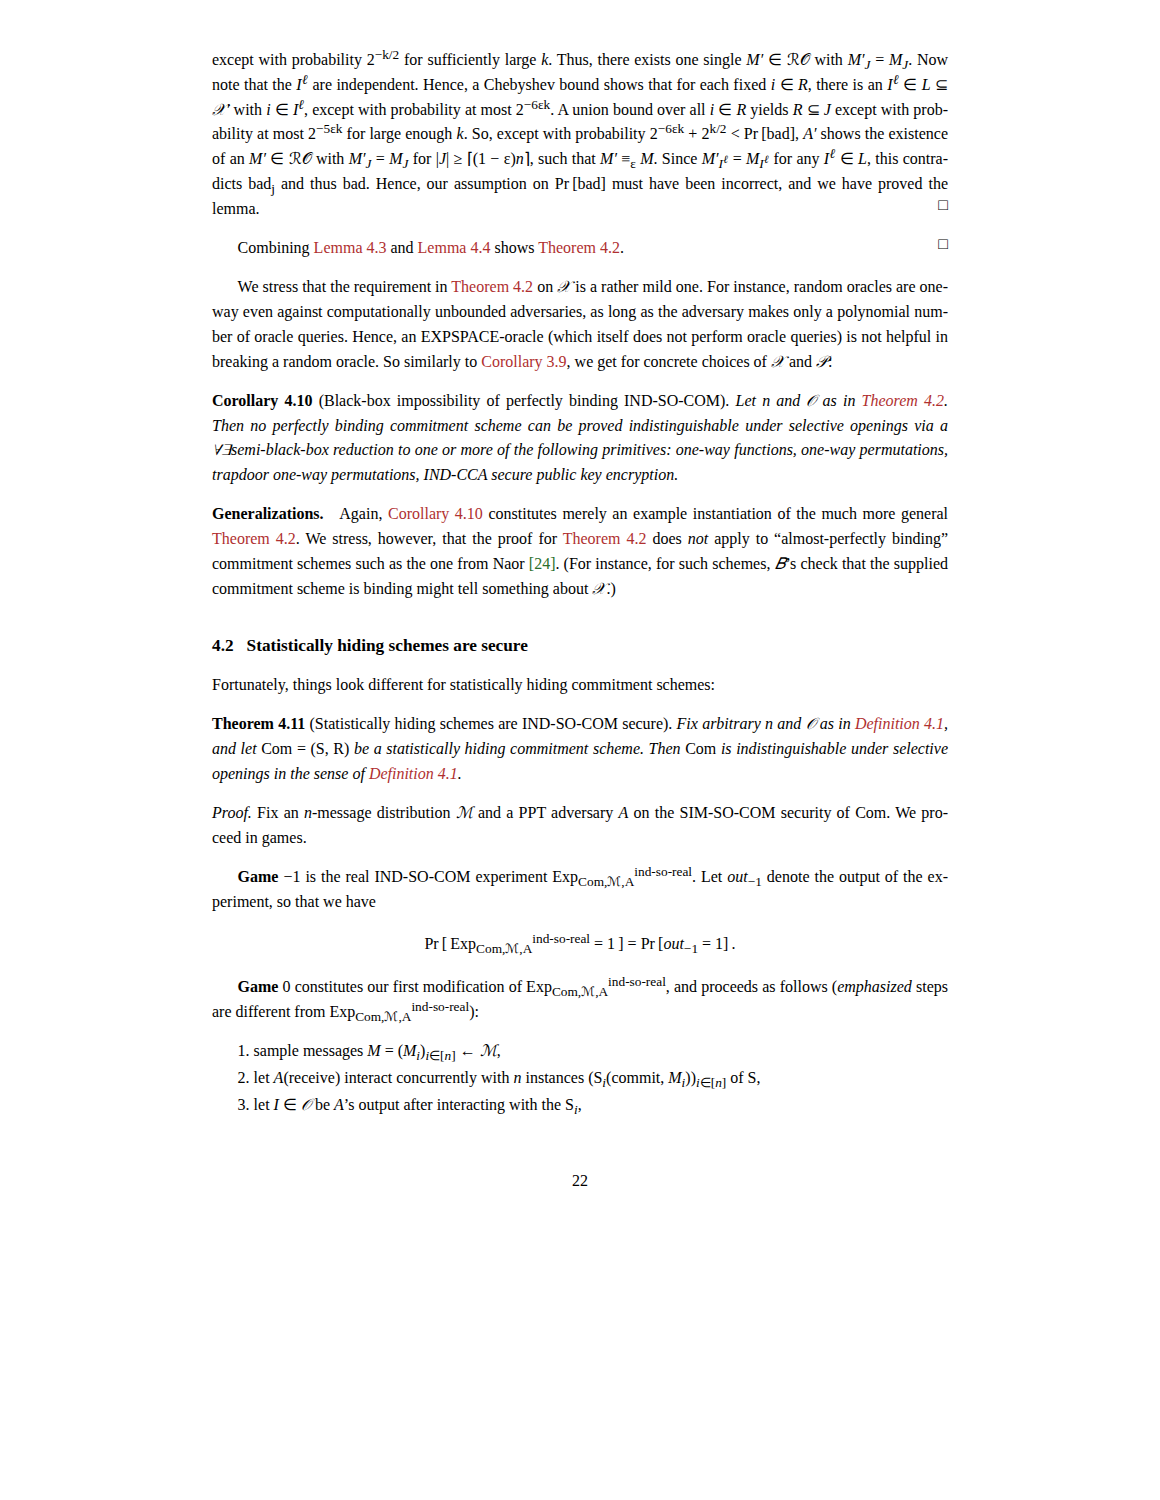except with probability 2−k/2 for sufficiently large k. Thus, there exists one single M′ ∈ ℛ𝒪 with M′J = MJ. Now note that the Iℓ are independent. Hence, a Chebyshev bound shows that for each fixed i ∈ R, there is an Iℓ ∈ L ⊆ 𝒳′ with i ∈ Iℓ, except with probability at most 2−6εk. A union bound over all i ∈ R yields R ⊆ J except with probability at most 2−5εk for large enough k. So, except with probability 2−6εk + 2k/2 < Pr [bad], A′ shows the existence of an M′ ∈ ℛ𝒪 with M′J = MJ for |J| ≥ ⌈(1 − ε)n⌉, such that M′ ≡ε M. Since M′Iℓ = MIℓ for any Iℓ ∈ L, this contradicts badj and thus bad. Hence, our assumption on Pr [bad] must have been incorrect, and we have proved the lemma. □
Combining Lemma 4.3 and Lemma 4.4 shows Theorem 4.2. □
We stress that the requirement in Theorem 4.2 on 𝒳 is a rather mild one. For instance, random oracles are one-way even against computationally unbounded adversaries, as long as the adversary makes only a polynomial number of oracle queries. Hence, an EXPSPACE-oracle (which itself does not perform oracle queries) is not helpful in breaking a random oracle. So similarly to Corollary 3.9, we get for concrete choices of 𝒳 and 𝒫:
Corollary 4.10 (Black-box impossibility of perfectly binding IND-SO-COM). Let n and 𝒪 as in Theorem 4.2. Then no perfectly binding commitment scheme can be proved indistinguishable under selective openings via a ∀∃semi-black-box reduction to one or more of the following primitives: one-way functions, one-way permutations, trapdoor one-way permutations, IND-CCA secure public key encryption.
Generalizations. Again, Corollary 4.10 constitutes merely an example instantiation of the much more general Theorem 4.2. We stress, however, that the proof for Theorem 4.2 does not apply to “almost-perfectly binding” commitment schemes such as the one from Naor [24]. (For instance, for such schemes, 𝐵’s check that the supplied commitment scheme is binding might tell something about 𝒳.)
4.2 Statistically hiding schemes are secure
Fortunately, things look different for statistically hiding commitment schemes:
Theorem 4.11 (Statistically hiding schemes are IND-SO-COM secure). Fix arbitrary n and 𝒪 as in Definition 4.1, and let Com = (S, R) be a statistically hiding commitment scheme. Then Com is indistinguishable under selective openings in the sense of Definition 4.1.
Proof. Fix an n-message distribution ℳ and a PPT adversary A on the SIM-SO-COM security of Com. We proceed in games.
Game −1 is the real IND-SO-COM experiment ExpCom,ℳ,Aind-so-real. Let out−1 denote the output of the experiment, so that we have
Pr [ ExpCom,ℳ,Aind-so-real = 1 ] = Pr [out−1 = 1] .
Game 0 constitutes our first modification of ExpCom,ℳ,Aind-so-real, and proceeds as follows (emphasized steps are different from ExpCom,ℳ,Aind-so-real):
sample messages M = (Mi)i∈[n] ← ℳ,
let A(receive) interact concurrently with n instances (Si(commit, Mi))i∈[n] of S,
let I ∈ 𝒪 be A’s output after interacting with the Si,
22